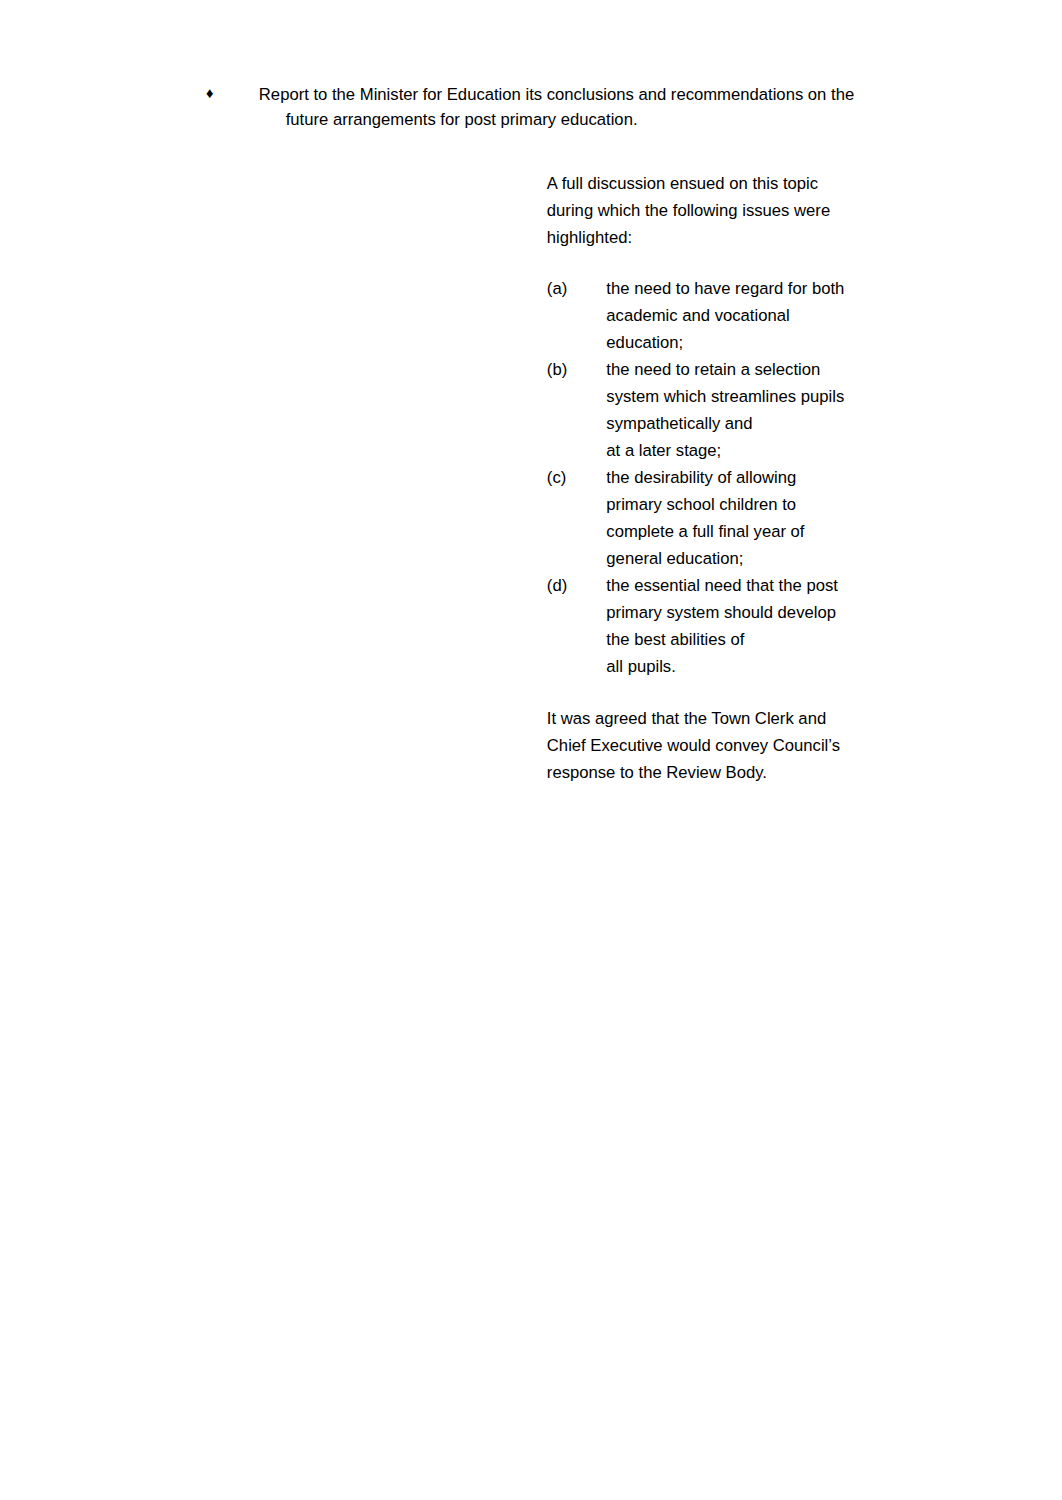♦
Report to the Minister for Education its conclusions and recommendations on the future arrangements for post primary education.
A full discussion ensued on this topic during which the following issues were highlighted:
(a)
the need to have regard for both academic and vocational education;
(b)
the need to retain a selection system which streamlines pupils sympathetically and
at a later stage;
(c)
the desirability of allowing primary school children to complete a full final year of
general education;
(d)
the essential need that the post primary system should develop the best abilities of
all pupils.
It was agreed that the Town Clerk and Chief Executive would convey Council’s response to the Review Body.